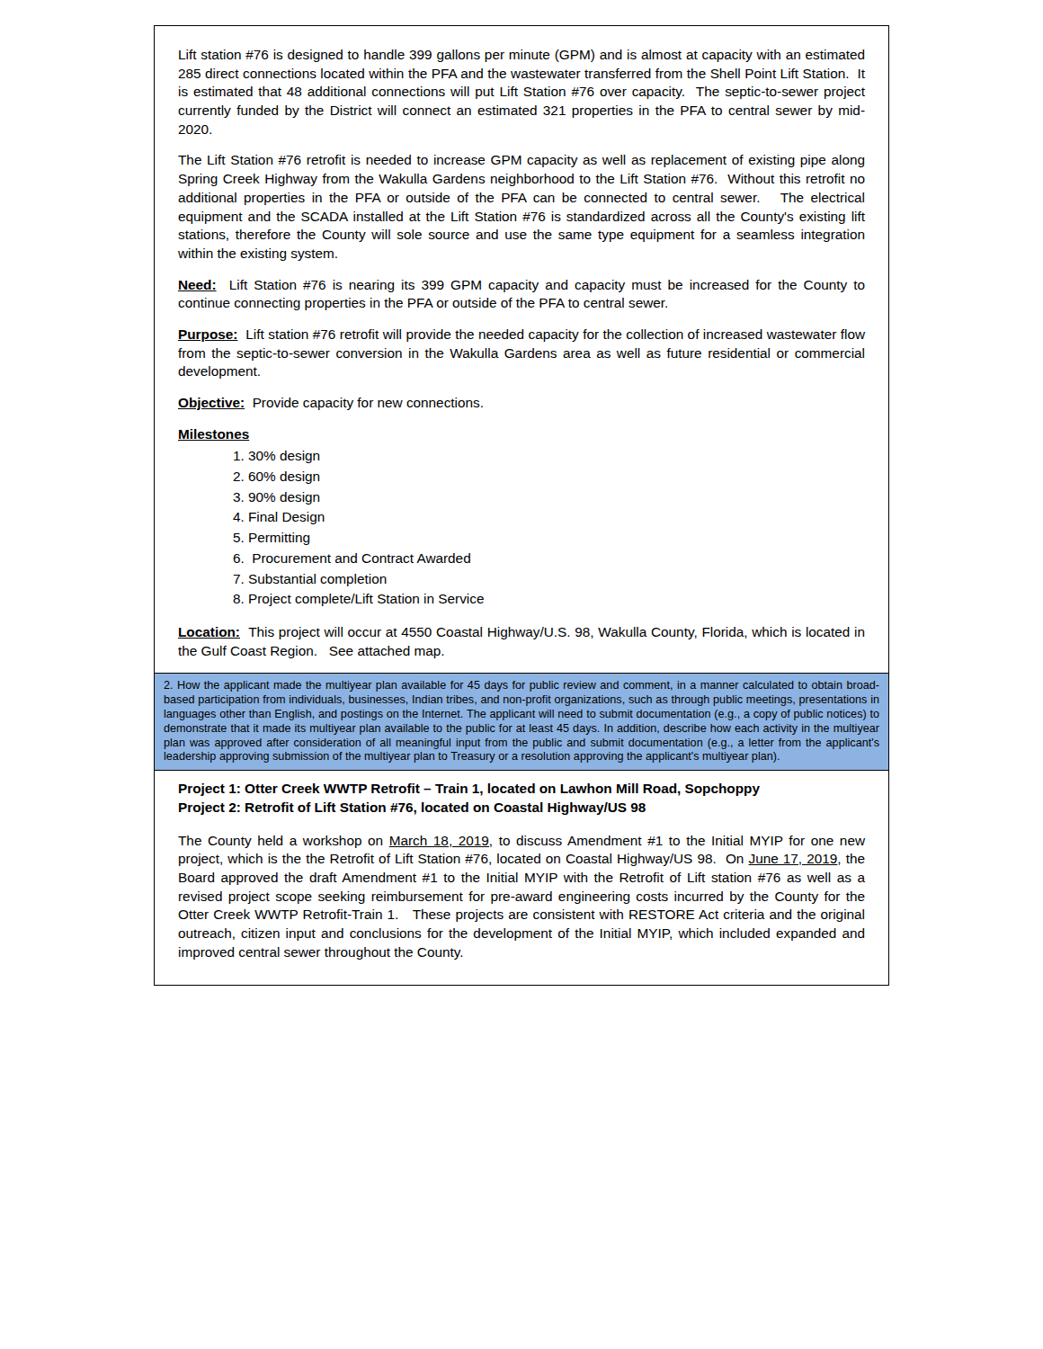Lift station #76 is designed to handle 399 gallons per minute (GPM) and is almost at capacity with an estimated 285 direct connections located within the PFA and the wastewater transferred from the Shell Point Lift Station. It is estimated that 48 additional connections will put Lift Station #76 over capacity. The septic-to-sewer project currently funded by the District will connect an estimated 321 properties in the PFA to central sewer by mid-2020.
The Lift Station #76 retrofit is needed to increase GPM capacity as well as replacement of existing pipe along Spring Creek Highway from the Wakulla Gardens neighborhood to the Lift Station #76. Without this retrofit no additional properties in the PFA or outside of the PFA can be connected to central sewer. The electrical equipment and the SCADA installed at the Lift Station #76 is standardized across all the County's existing lift stations, therefore the County will sole source and use the same type equipment for a seamless integration within the existing system.
Need: Lift Station #76 is nearing its 399 GPM capacity and capacity must be increased for the County to continue connecting properties in the PFA or outside of the PFA to central sewer.
Purpose: Lift station #76 retrofit will provide the needed capacity for the collection of increased wastewater flow from the septic-to-sewer conversion in the Wakulla Gardens area as well as future residential or commercial development.
Objective: Provide capacity for new connections.
Milestones
30% design
60% design
90% design
Final Design
Permitting
Procurement and Contract Awarded
Substantial completion
Project complete/Lift Station in Service
Location: This project will occur at 4550 Coastal Highway/U.S. 98, Wakulla County, Florida, which is located in the Gulf Coast Region. See attached map.
2. How the applicant made the multiyear plan available for 45 days for public review and comment, in a manner calculated to obtain broad-based participation from individuals, businesses, Indian tribes, and non-profit organizations, such as through public meetings, presentations in languages other than English, and postings on the Internet. The applicant will need to submit documentation (e.g., a copy of public notices) to demonstrate that it made its multiyear plan available to the public for at least 45 days. In addition, describe how each activity in the multiyear plan was approved after consideration of all meaningful input from the public and submit documentation (e.g., a letter from the applicant's leadership approving submission of the multiyear plan to Treasury or a resolution approving the applicant's multiyear plan).
Project 1: Otter Creek WWTP Retrofit – Train 1, located on Lawhon Mill Road, Sopchoppy
Project 2: Retrofit of Lift Station #76, located on Coastal Highway/US 98
The County held a workshop on March 18, 2019, to discuss Amendment #1 to the Initial MYIP for one new project, which is the the Retrofit of Lift Station #76, located on Coastal Highway/US 98. On June 17, 2019, the Board approved the draft Amendment #1 to the Initial MYIP with the Retrofit of Lift station #76 as well as a revised project scope seeking reimbursement for pre-award engineering costs incurred by the County for the Otter Creek WWTP Retrofit-Train 1. These projects are consistent with RESTORE Act criteria and the original outreach, citizen input and conclusions for the development of the Initial MYIP, which included expanded and improved central sewer throughout the County.